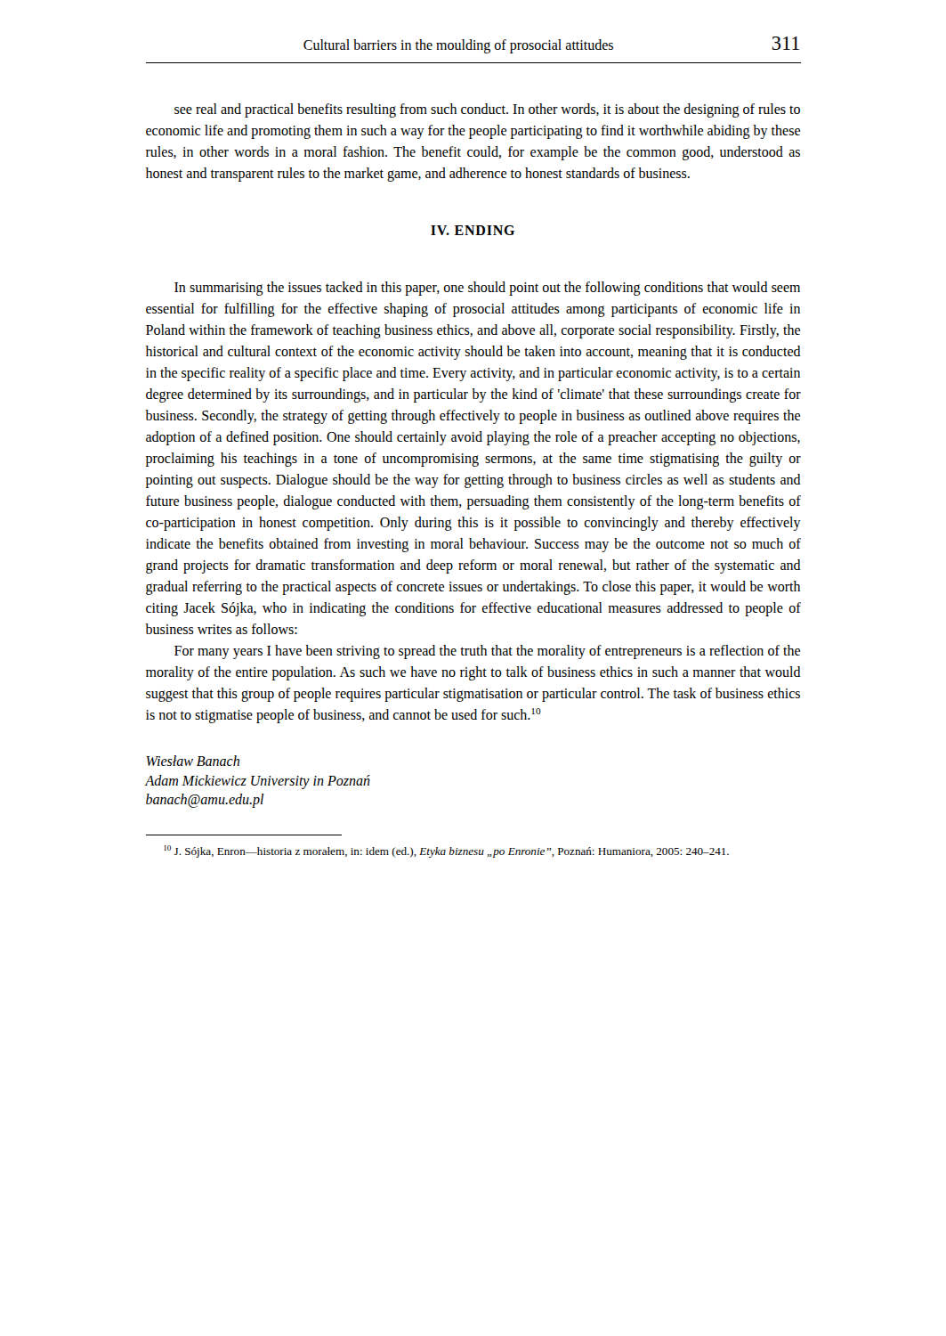Cultural barriers in the moulding of prosocial attitudes 311
see real and practical benefits resulting from such conduct. In other words, it is about the designing of rules to economic life and promoting them in such a way for the people participating to find it worthwhile abiding by these rules, in other words in a moral fashion. The benefit could, for example be the common good, understood as honest and transparent rules to the market game, and adherence to honest standards of business.
IV. ENDING
In summarising the issues tacked in this paper, one should point out the following conditions that would seem essential for fulfilling for the effective shaping of prosocial attitudes among participants of economic life in Poland within the framework of teaching business ethics, and above all, corporate social responsibility. Firstly, the historical and cultural context of the economic activity should be taken into account, meaning that it is conducted in the specific reality of a specific place and time. Every activity, and in particular economic activity, is to a certain degree determined by its surroundings, and in particular by the kind of 'climate' that these surroundings create for business. Secondly, the strategy of getting through effectively to people in business as outlined above requires the adoption of a defined position. One should certainly avoid playing the role of a preacher accepting no objections, proclaiming his teachings in a tone of uncompromising sermons, at the same time stigmatising the guilty or pointing out suspects. Dialogue should be the way for getting through to business circles as well as students and future business people, dialogue conducted with them, persuading them consistently of the long-term benefits of co-participation in honest competition. Only during this is it possible to convincingly and thereby effectively indicate the benefits obtained from investing in moral behaviour. Success may be the outcome not so much of grand projects for dramatic transformation and deep reform or moral renewal, but rather of the systematic and gradual referring to the practical aspects of concrete issues or undertakings. To close this paper, it would be worth citing Jacek Sójka, who in indicating the conditions for effective educational measures addressed to people of business writes as follows:
For many years I have been striving to spread the truth that the morality of entrepreneurs is a reflection of the morality of the entire population. As such we have no right to talk of business ethics in such a manner that would suggest that this group of people requires particular stigmatisation or particular control. The task of business ethics is not to stigmatise people of business, and cannot be used for such.10
Wiesław Banach
Adam Mickiewicz University in Poznań
banach@amu.edu.pl
10 J. Sójka, Enron—historia z morałem, in: idem (ed.), Etyka biznesu „po Enronie”, Poznań: Humaniora, 2005: 240–241.